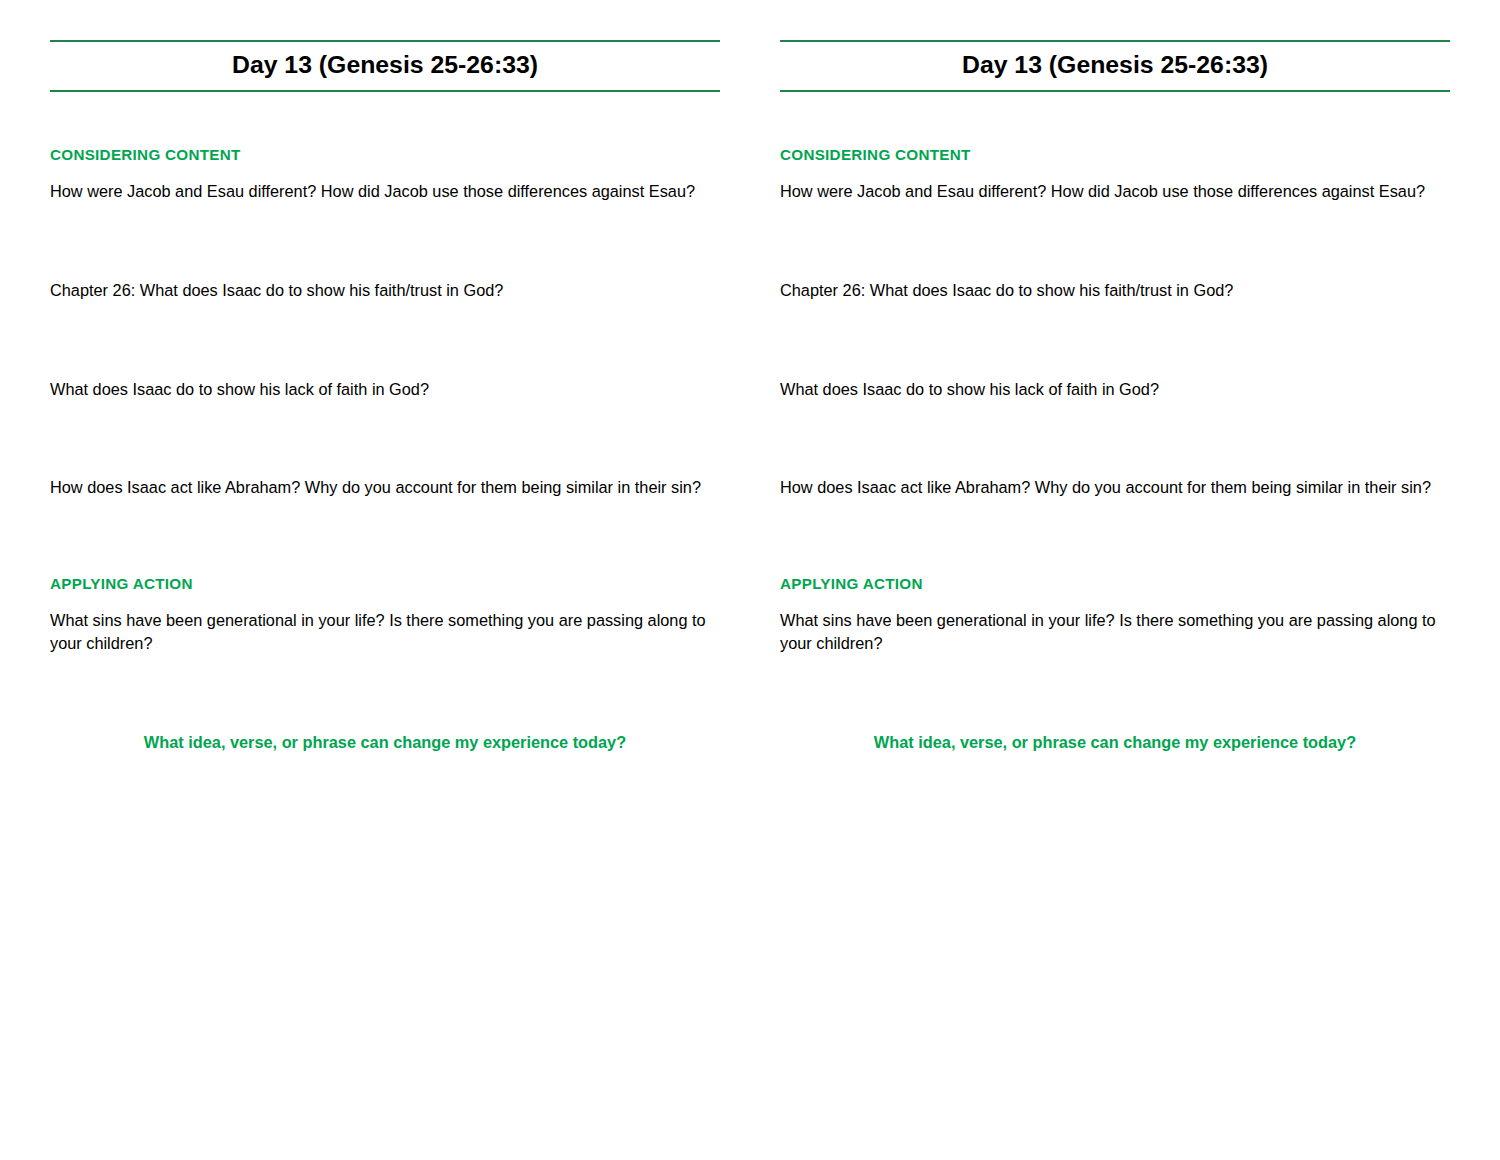Day 13 (Genesis 25-26:33)
Considering Content
How were Jacob and Esau different? How did Jacob use those differences against Esau?
Chapter 26: What does Isaac do to show his faith/trust in God?
What does Isaac do to show his lack of faith in God?
How does Isaac act like Abraham? Why do you account for them being similar in their sin?
Applying Action
What sins have been generational in your life? Is there something you are passing along to your children?
What idea, verse, or phrase can change my experience today?
Day 13 (Genesis 25-26:33)
Considering Content
How were Jacob and Esau different? How did Jacob use those differences against Esau?
Chapter 26: What does Isaac do to show his faith/trust in God?
What does Isaac do to show his lack of faith in God?
How does Isaac act like Abraham? Why do you account for them being similar in their sin?
Applying Action
What sins have been generational in your life? Is there something you are passing along to your children?
What idea, verse, or phrase can change my experience today?